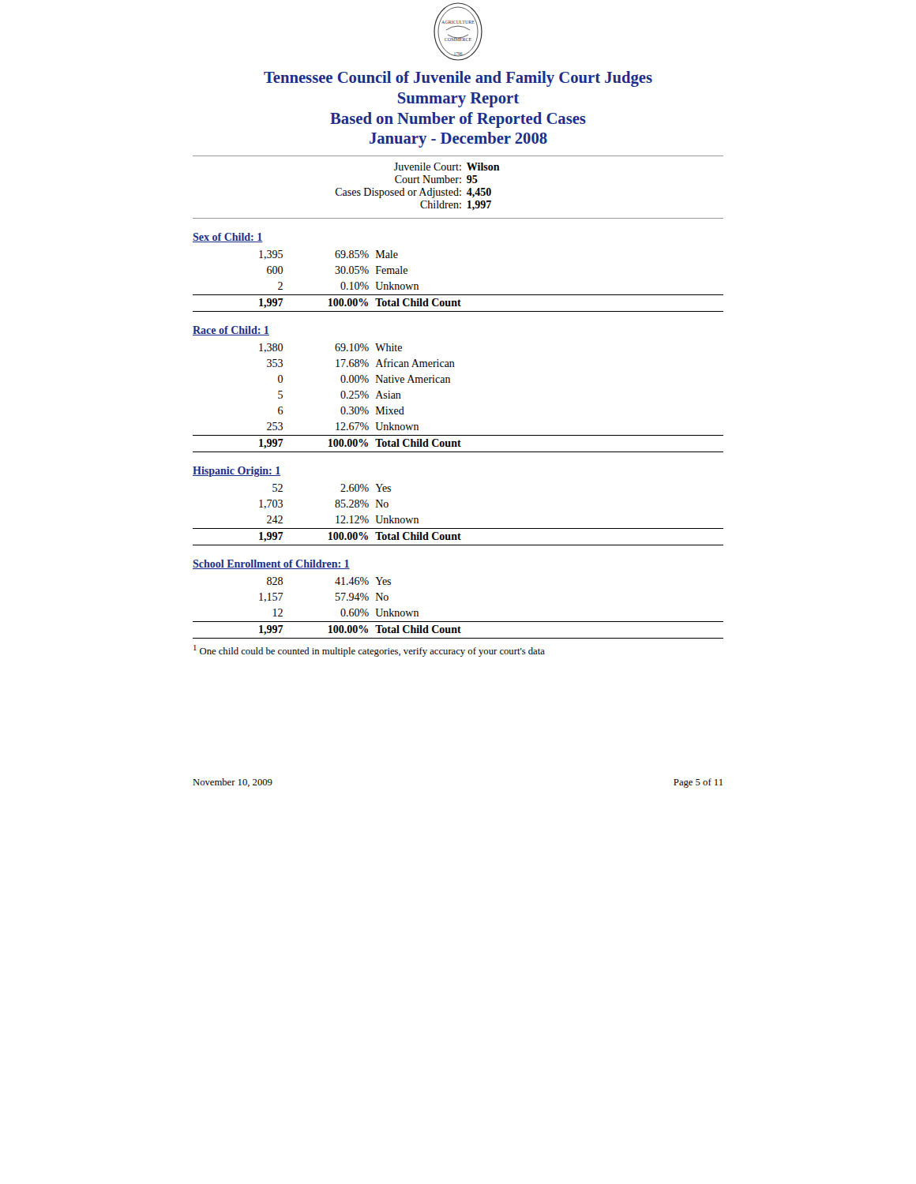AGRICULTURE COMMERCE 1796
Tennessee Council of Juvenile and Family Court Judges
Summary Report
Based on Number of Reported Cases
January - December 2008
Juvenile Court:
Wilson
Court Number:
95
Cases Disposed or Adjusted:
4,450
Children:
1,997
Sex of Child: 1
| 1,395 | 69.85% | Male |
| 600 | 30.05% | Female |
| 2 | 0.10% | Unknown |
| 1,997 | 100.00% | Total Child Count |
Race of Child: 1
| 1,380 | 69.10% | White |
| 353 | 17.68% | African American |
| 0 | 0.00% | Native American |
| 5 | 0.25% | Asian |
| 6 | 0.30% | Mixed |
| 253 | 12.67% | Unknown |
| 1,997 | 100.00% | Total Child Count |
Hispanic Origin: 1
| 52 | 2.60% | Yes |
| 1,703 | 85.28% | No |
| 242 | 12.12% | Unknown |
| 1,997 | 100.00% | Total Child Count |
School Enrollment of Children: 1
| 828 | 41.46% | Yes |
| 1,157 | 57.94% | No |
| 12 | 0.60% | Unknown |
| 1,997 | 100.00% | Total Child Count |
1 One child could be counted in multiple categories, verify accuracy of your court's data
November 10, 2009
Page 5 of 11